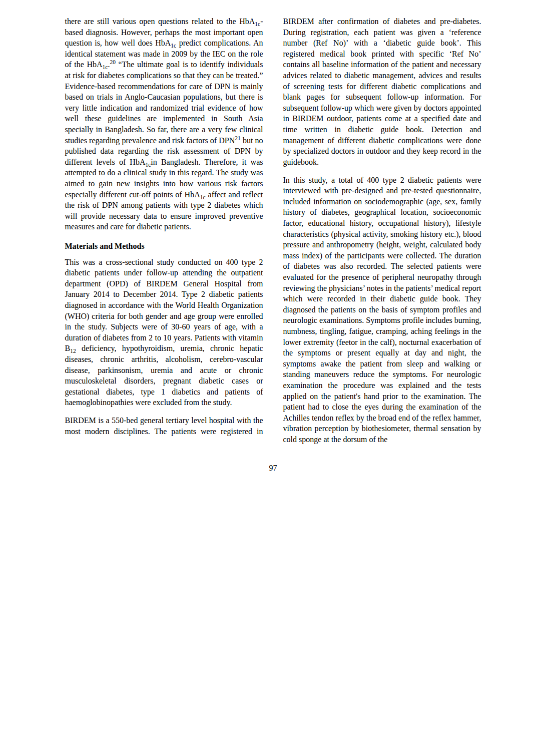there are still various open questions related to the HbA1c-based diagnosis. However, perhaps the most important open question is, how well does HbA1c predict complications. An identical statement was made in 2009 by the IEC on the role of the HbA1c.20 “The ultimate goal is to identify individuals at risk for diabetes complications so that they can be treated.” Evidence-based recommendations for care of DPN is mainly based on trials in Anglo-Caucasian populations, but there is very little indication and randomized trial evidence of how well these guidelines are implemented in South Asia specially in Bangladesh. So far, there are a very few clinical studies regarding prevalence and risk factors of DPN21 but no published data regarding the risk assessment of DPN by different levels of HbA1cin Bangladesh. Therefore, it was attempted to do a clinical study in this regard. The study was aimed to gain new insights into how various risk factors especially different cut-off points of HbA1c affect and reflect the risk of DPN among patients with type 2 diabetes which will provide necessary data to ensure improved preventive measures and care for diabetic patients.
Materials and Methods
This was a cross-sectional study conducted on 400 type 2 diabetic patients under follow-up attending the outpatient department (OPD) of BIRDEM General Hospital from January 2014 to December 2014. Type 2 diabetic patients diagnosed in accordance with the World Health Organization (WHO) criteria for both gender and age group were enrolled in the study. Subjects were of 30-60 years of age, with a duration of diabetes from 2 to 10 years. Patients with vitamin B12 deficiency, hypothyroidism, uremia, chronic hepatic diseases, chronic arthritis, alcoholism, cerebro-vascular disease, parkinsonism, uremia and acute or chronic musculoskeletal disorders, pregnant diabetic cases or gestational diabetes, type 1 diabetics and patients of haemoglobinopathies were excluded from the study.
BIRDEM is a 550-bed general tertiary level hospital with the most modern disciplines. The patients were registered in BIRDEM after confirmation of diabetes and pre-diabetes. During registration, each patient was given a ‘reference number (Ref No)’ with a ‘diabetic guide book’. This registered medical book printed with specific ‘Ref No’ contains all baseline information of the patient and necessary advices related to diabetic management, advices and results of screening tests for different diabetic complications and blank pages for subsequent follow-up information. For subsequent follow-up which were given by doctors appointed in BIRDEM outdoor, patients come at a specified date and time written in diabetic guide book. Detection and management of different diabetic complications were done by specialized doctors in outdoor and they keep record in the guidebook.
In this study, a total of 400 type 2 diabetic patients were interviewed with pre-designed and pre-tested questionnaire, included information on sociodemographic (age, sex, family history of diabetes, geographical location, socioeconomic factor, educational history, occupational history), lifestyle characteristics (physical activity, smoking history etc.), blood pressure and anthropometry (height, weight, calculated body mass index) of the participants were collected. The duration of diabetes was also recorded. The selected patients were evaluated for the presence of peripheral neuropathy through reviewing the physicians’ notes in the patients’ medical report which were recorded in their diabetic guide book. They diagnosed the patients on the basis of symptom profiles and neurologic examinations. Symptoms profile includes burning, numbness, tingling, fatigue, cramping, aching feelings in the lower extremity (feetor in the calf), nocturnal exacerbation of the symptoms or present equally at day and night, the symptoms awake the patient from sleep and walking or standing maneuvers reduce the symptoms. For neurologic examination the procedure was explained and the tests applied on the patient's hand prior to the examination. The patient had to close the eyes during the examination of the Achilles tendon reflex by the broad end of the reflex hammer, vibration perception by biothesiometer, thermal sensation by cold sponge at the dorsum of the
97